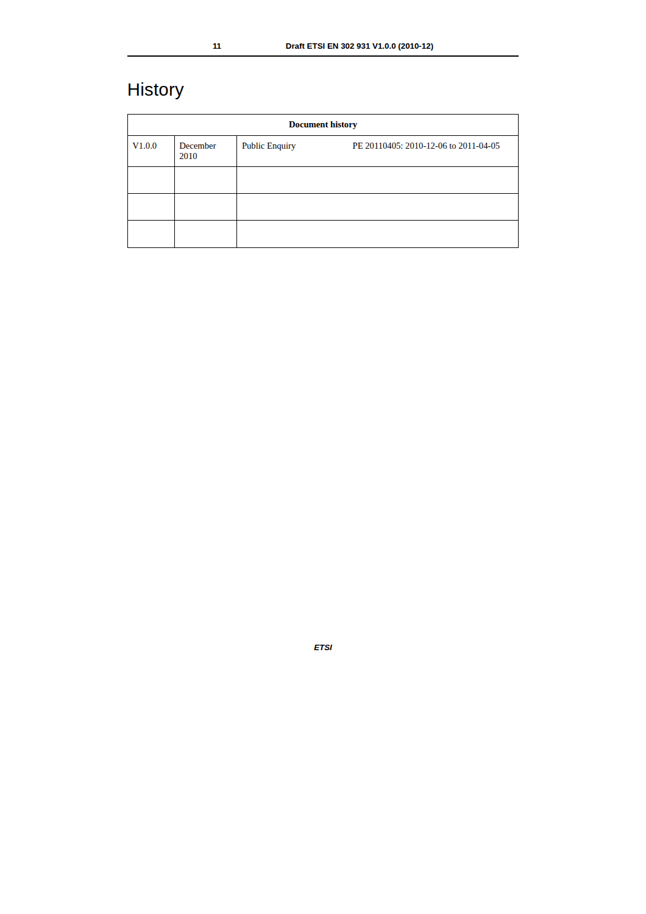11 Draft ETSI EN 302 931 V1.0.0 (2010-12)
History
| Document history |
| --- |
| V1.0.0 | December 2010 | Public Enquiry PE 20110405: 2010-12-06 to 2011-04-05 |
ETSI